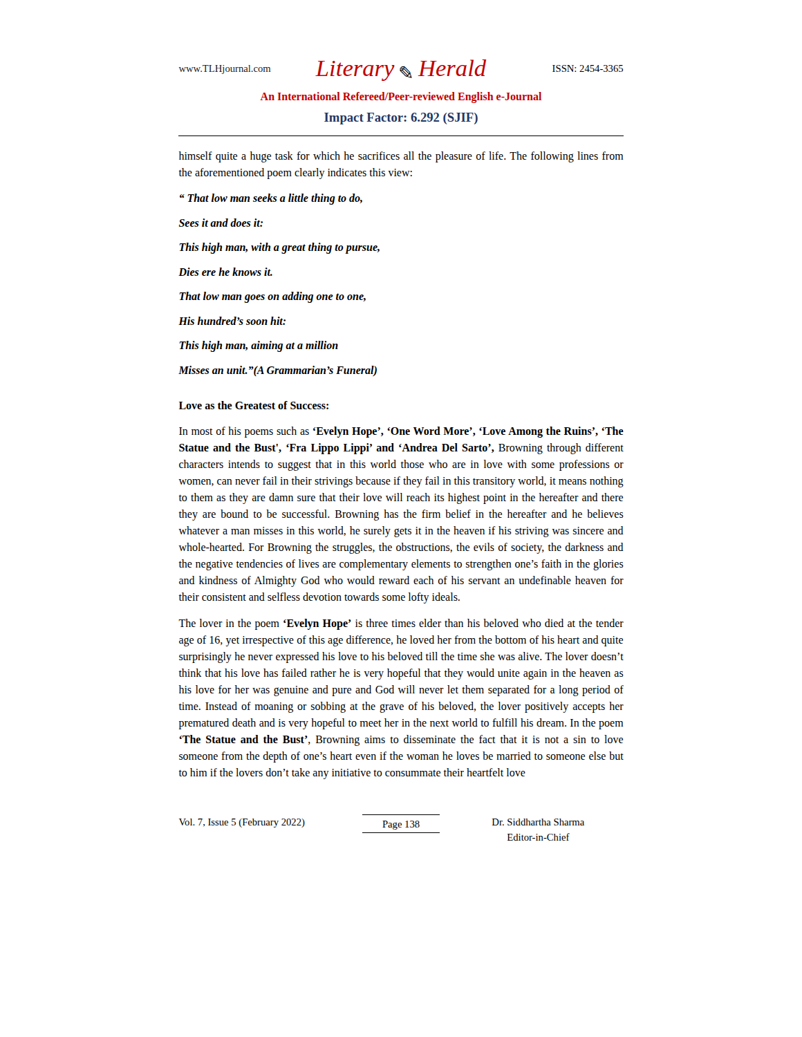www.TLHjournal.com
Literary✎Herald
ISSN: 2454-3365
An International Refereed/Peer-reviewed English e-Journal
Impact Factor: 6.292 (SJIF)
himself quite a huge task for which he sacrifices all the pleasure of life. The following lines from the aforementioned poem clearly indicates this view:
“ That low man seeks a little thing to do,
Sees it and does it:
This high man, with a great thing to pursue,
Dies ere he knows it.
That low man goes on adding one to one,
His hundred’s soon hit:
This high man, aiming at a million
Misses an unit.”(A Grammarian’s Funeral)
Love as the Greatest of Success:
In most of his poems such as ‘Evelyn Hope’, ‘One Word More’, ‘Love Among the Ruins’, ‘The Statue and the Bust', ‘Fra Lippo Lippi’ and ‘Andrea Del Sarto’, Browning through different characters intends to suggest that in this world those who are in love with some professions or women, can never fail in their strivings because if they fail in this transitory world, it means nothing to them as they are damn sure that their love will reach its highest point in the hereafter and there they are bound to be successful. Browning has the firm belief in the hereafter and he believes whatever a man misses in this world, he surely gets it in the heaven if his striving was sincere and whole-hearted. For Browning the struggles, the obstructions, the evils of society, the darkness and the negative tendencies of lives are complementary elements to strengthen one’s faith in the glories and kindness of Almighty God who would reward each of his servant an undefinable heaven for their consistent and selfless devotion towards some lofty ideals.
The lover in the poem ‘Evelyn Hope’ is three times elder than his beloved who died at the tender age of 16, yet irrespective of this age difference, he loved her from the bottom of his heart and quite surprisingly he never expressed his love to his beloved till the time she was alive. The lover doesn’t think that his love has failed rather he is very hopeful that they would unite again in the heaven as his love for her was genuine and pure and God will never let them separated for a long period of time. Instead of moaning or sobbing at the grave of his beloved, the lover positively accepts her prematured death and is very hopeful to meet her in the next world to fulfill his dream. In the poem ‘The Statue and the Bust’, Browning aims to disseminate the fact that it is not a sin to love someone from the depth of one’s heart even if the woman he loves be married to someone else but to him if the lovers don’t take any initiative to consummate their heartfelt love
Vol. 7, Issue 5 (February 2022)
Page 138
Dr. Siddhartha Sharma Editor-in-Chief